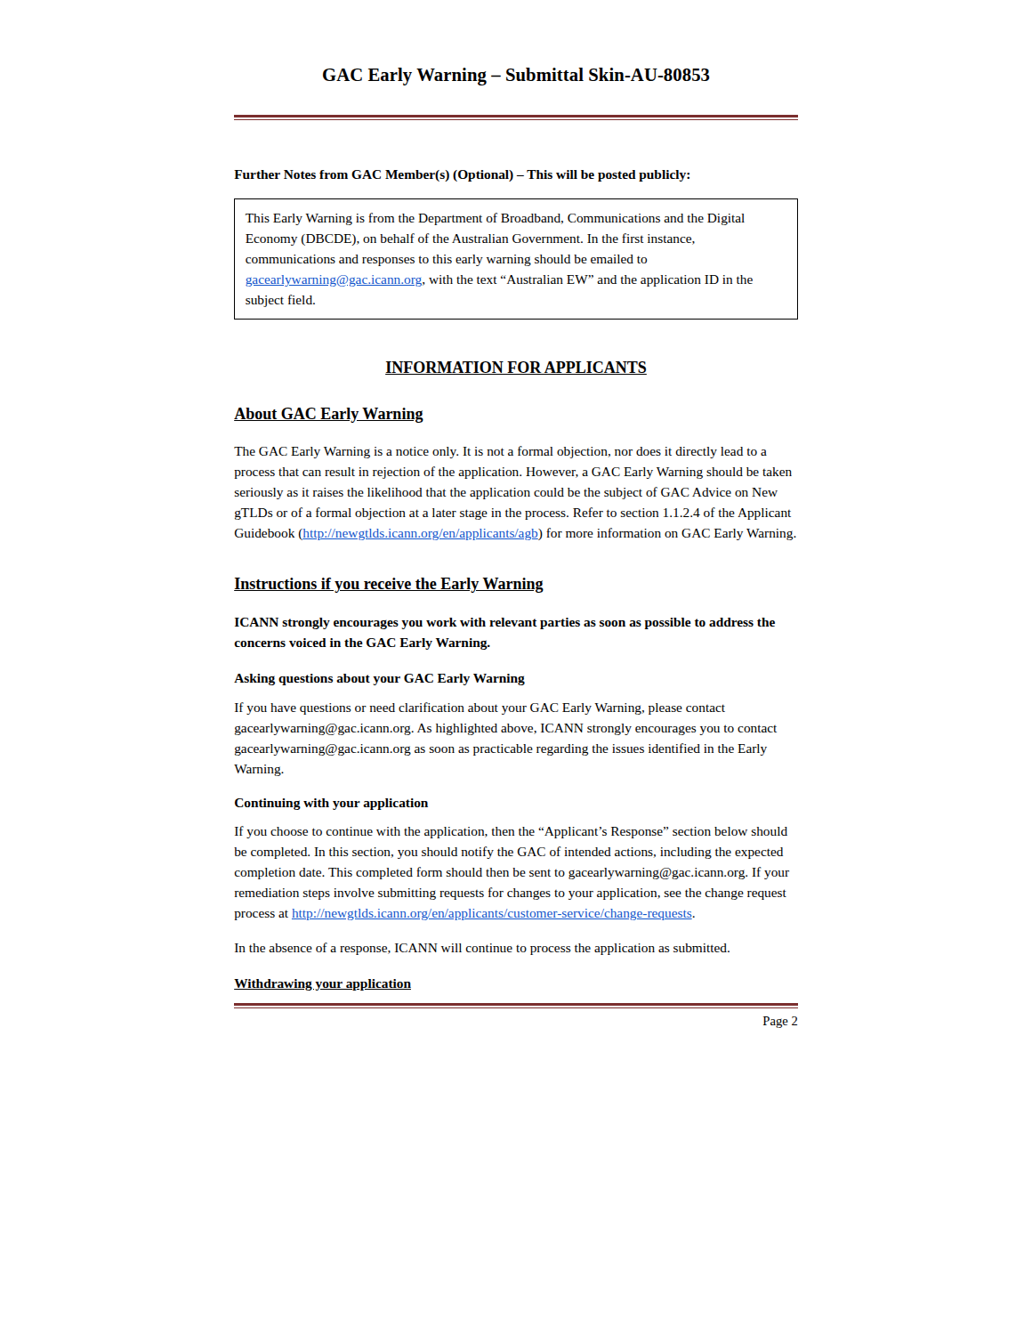GAC Early Warning – Submittal Skin-AU-80853
Further Notes from GAC Member(s) (Optional) – This will be posted publicly:
This Early Warning is from the Department of Broadband, Communications and the Digital Economy (DBCDE), on behalf of the Australian Government. In the first instance, communications and responses to this early warning should be emailed to gacearlywarning@gac.icann.org, with the text “Australian EW” and the application ID in the subject field.
INFORMATION FOR APPLICANTS
About GAC Early Warning
The GAC Early Warning is a notice only. It is not a formal objection, nor does it directly lead to a process that can result in rejection of the application. However, a GAC Early Warning should be taken seriously as it raises the likelihood that the application could be the subject of GAC Advice on New gTLDs or of a formal objection at a later stage in the process. Refer to section 1.1.2.4 of the Applicant Guidebook (http://newgtlds.icann.org/en/applicants/agb) for more information on GAC Early Warning.
Instructions if you receive the Early Warning
ICANN strongly encourages you work with relevant parties as soon as possible to address the concerns voiced in the GAC Early Warning.
Asking questions about your GAC Early Warning
If you have questions or need clarification about your GAC Early Warning, please contact gacearlywarning@gac.icann.org. As highlighted above, ICANN strongly encourages you to contact gacearlywarning@gac.icann.org as soon as practicable regarding the issues identified in the Early Warning.
Continuing with your application
If you choose to continue with the application, then the “Applicant’s Response” section below should be completed. In this section, you should notify the GAC of intended actions, including the expected completion date. This completed form should then be sent to gacearlywarning@gac.icann.org. If your remediation steps involve submitting requests for changes to your application, see the change request process at http://newgtlds.icann.org/en/applicants/customer-service/change-requests.
In the absence of a response, ICANN will continue to process the application as submitted.
Withdrawing your application
Page 2